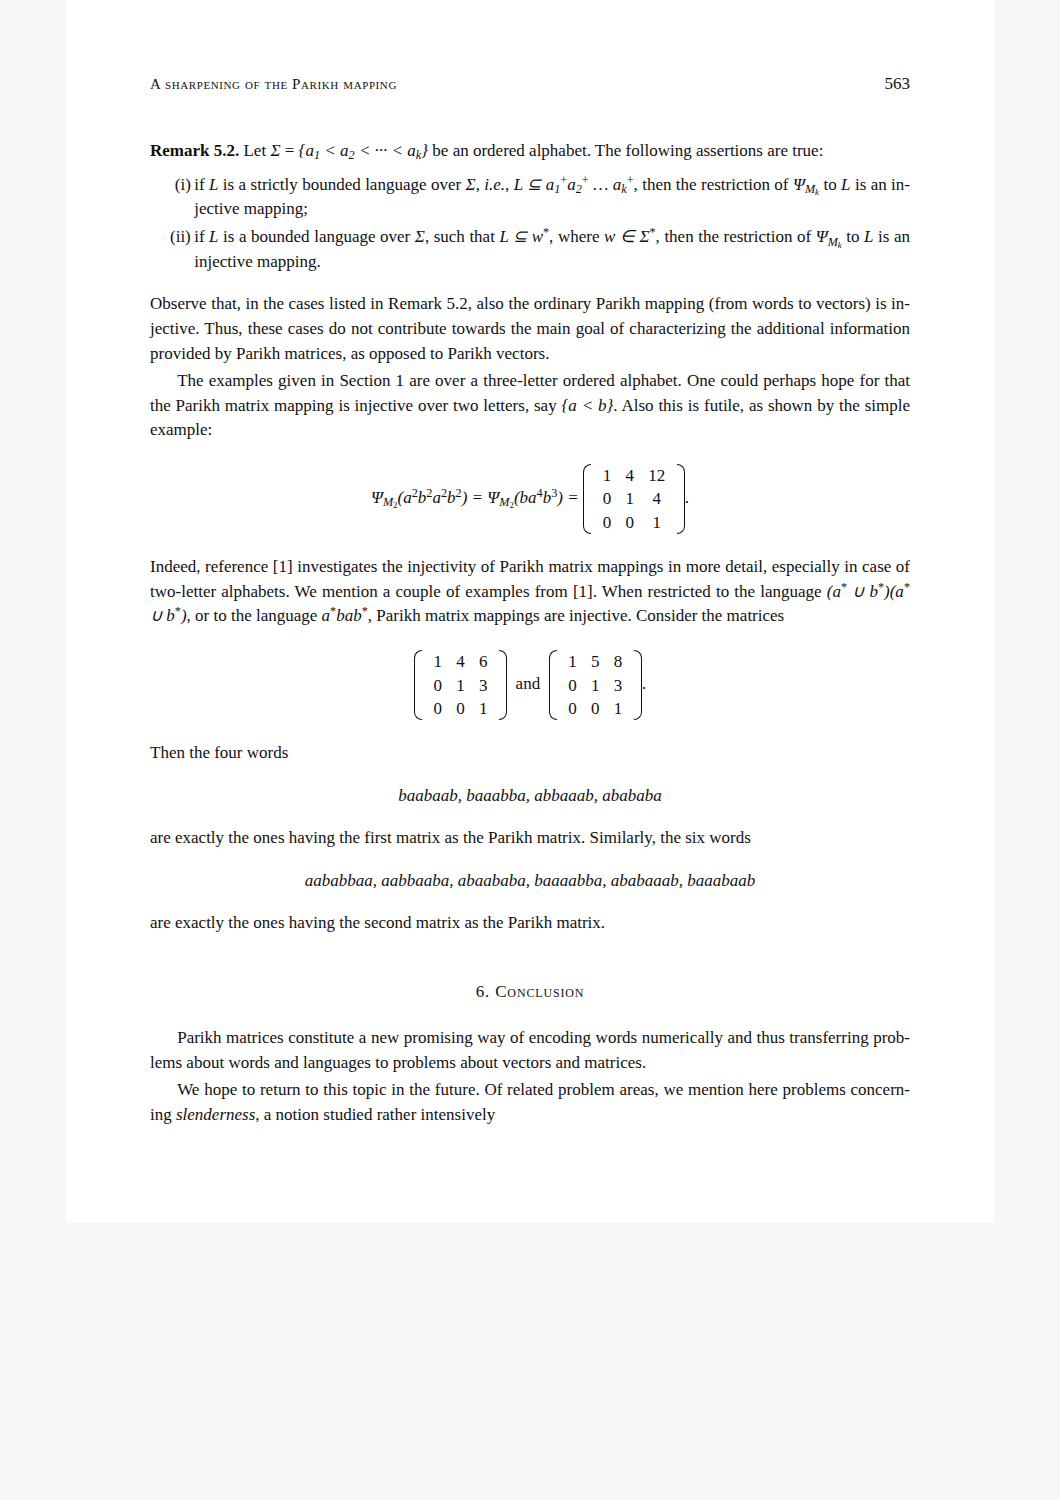A sharpening of the Parikh mapping 563
Remark 5.2. Let Σ = {a1 < a2 < ··· < ak} be an ordered alphabet. The following assertions are true:
(i) if L is a strictly bounded language over Σ, i.e., L ⊆ a1+a2+ … ak+, then the restriction of ΨMk to L is an injective mapping;
(ii) if L is a bounded language over Σ, such that L ⊆ w*, where w ∈ Σ*, then the restriction of ΨMk to L is an injective mapping.
Observe that, in the cases listed in Remark 5.2, also the ordinary Parikh mapping (from words to vectors) is injective. Thus, these cases do not contribute towards the main goal of characterizing the additional information provided by Parikh matrices, as opposed to Parikh vectors.
The examples given in Section 1 are over a three-letter ordered alphabet. One could perhaps hope for that the Parikh matrix mapping is injective over two letters, say {a < b}. Also this is futile, as shown by the simple example:
ΨM2(a2b2a2b2) = ΨM2(ba4b3) =
| 1 | 4 | 12 |
| 0 | 1 | 4 |
| 0 | 0 | 1 |
.
Indeed, reference [1] investigates the injectivity of Parikh matrix mappings in more detail, especially in case of two-letter alphabets. We mention a couple of examples from [1]. When restricted to the language (a* ∪ b*)(a* ∪ b*), or to the language a*bab*, Parikh matrix mappings are injective. Consider the matrices
| 1 | 4 | 6 |
| 0 | 1 | 3 |
| 0 | 0 | 1 |
and
| 1 | 5 | 8 |
| 0 | 1 | 3 |
| 0 | 0 | 1 |
.
Then the four words
baabaab, baaabba, abbaaab, abababa
are exactly the ones having the first matrix as the Parikh matrix. Similarly, the six words
aababbaa, aabbaaba, abaababa, baaaabba, ababaaab, baaabaab
are exactly the ones having the second matrix as the Parikh matrix.
6. Conclusion
Parikh matrices constitute a new promising way of encoding words numerically and thus transferring problems about words and languages to problems about vectors and matrices.
We hope to return to this topic in the future. Of related problem areas, we mention here problems concerning slenderness, a notion studied rather intensively